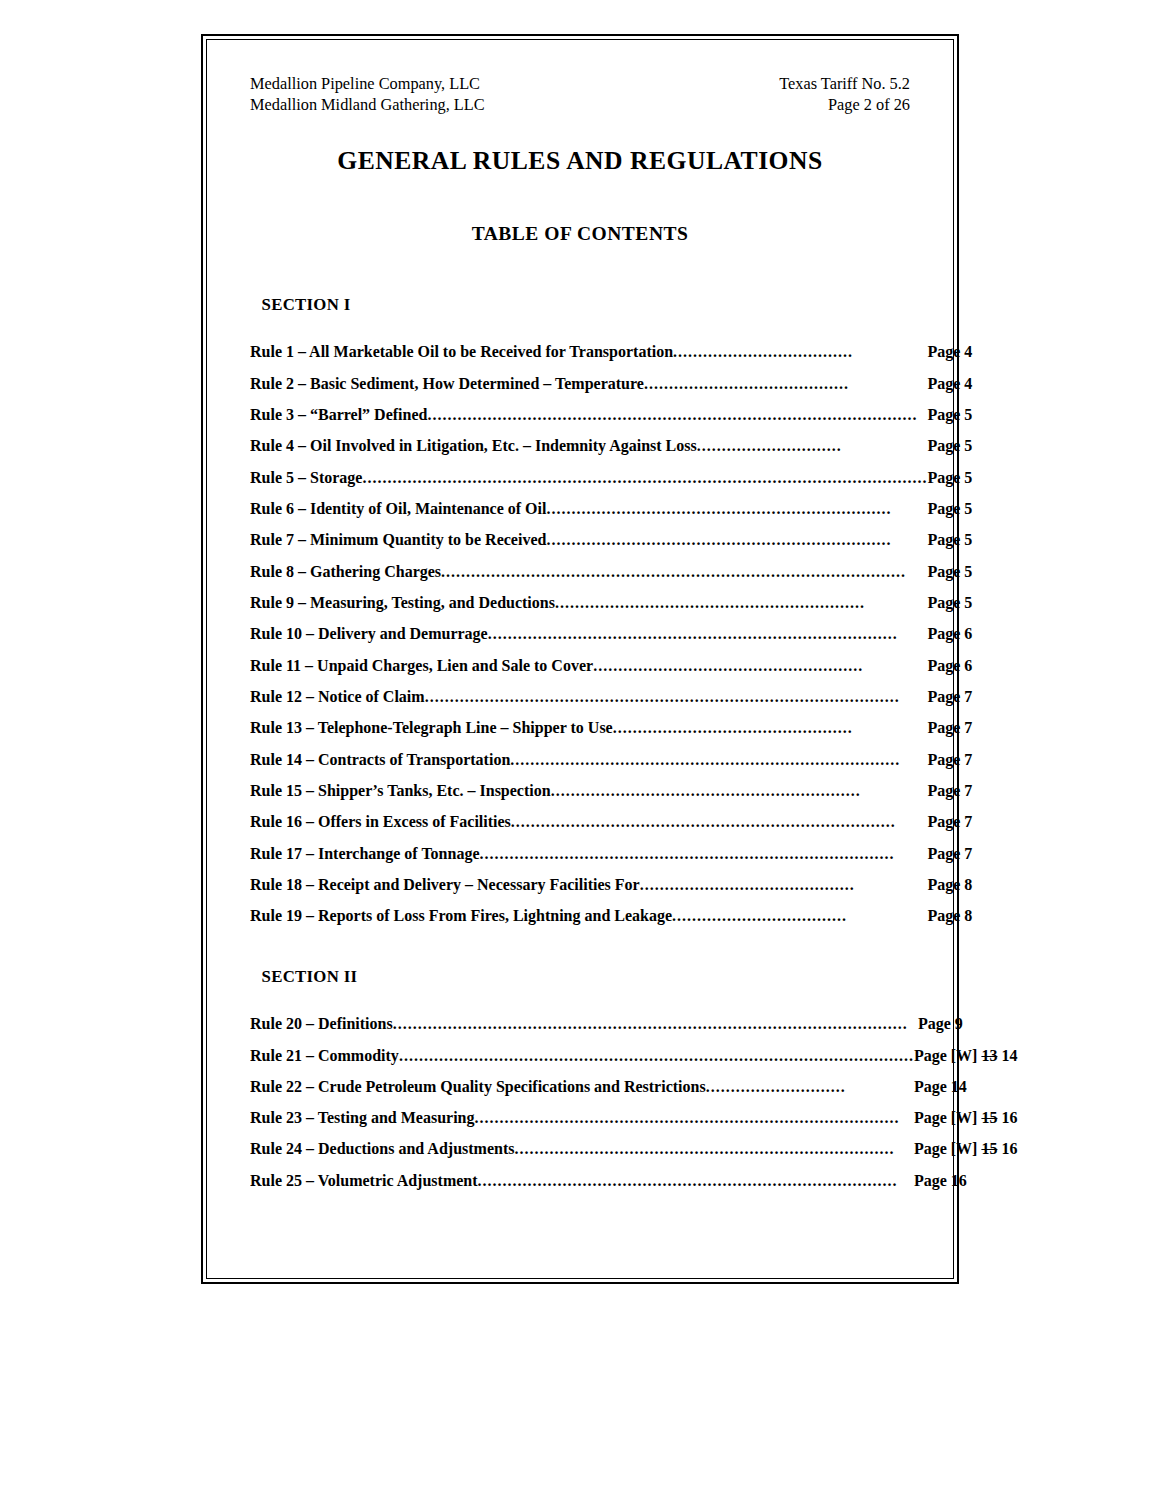Medallion Pipeline Company, LLC
Medallion Midland Gathering, LLC
Texas Tariff No. 5.2
Page 2 of 26
GENERAL RULES AND REGULATIONS
TABLE OF CONTENTS
SECTION I
| Rule 1 – All Marketable Oil to be Received for Transportation .................................... | Page 4 |
| Rule 2 – Basic Sediment, How Determined – Temperature ......................................... | Page 4 |
| Rule 3 – “Barrel” Defined .................................................................................................. | Page 5 |
| Rule 4 – Oil Involved in Litigation, Etc. – Indemnity Against Loss ............................. | Page 5 |
| Rule 5 – Storage ................................................................................................................. | Page 5 |
| Rule 6 – Identity of Oil, Maintenance of Oil ..................................................................... | Page 5 |
| Rule 7 – Minimum Quantity to be Received ..................................................................... | Page 5 |
| Rule 8 – Gathering Charges ............................................................................................. | Page 5 |
| Rule 9 – Measuring, Testing, and Deductions .............................................................. | Page 5 |
| Rule 10 – Delivery and Demurrage .................................................................................. | Page 6 |
| Rule 11 – Unpaid Charges, Lien and Sale to Cover ...................................................... | Page 6 |
| Rule 12 – Notice of Claim ............................................................................................... | Page 7 |
| Rule 13 – Telephone-Telegraph Line – Shipper to Use ................................................ | Page 7 |
| Rule 14 – Contracts of Transportation .............................................................................. | Page 7 |
| Rule 15 – Shipper’s Tanks, Etc. – Inspection .............................................................. | Page 7 |
| Rule 16 – Offers in Excess of Facilities ............................................................................. | Page 7 |
| Rule 17 – Interchange of Tonnage ................................................................................... | Page 7 |
| Rule 18 – Receipt and Delivery – Necessary Facilities For ........................................... | Page 8 |
| Rule 19 – Reports of Loss From Fires, Lightning and Leakage ................................... | Page 8 |
SECTION II
| Rule 20 – Definitions ....................................................................................................... | Page 9 |
| Rule 21 – Commodity ....................................................................................................... | Page [W] 13 14 |
| Rule 22 – Crude Petroleum Quality Specifications and Restrictions ............................ | Page 14 |
| Rule 23 – Testing and Measuring ..................................................................................... | Page [W] 15 16 |
| Rule 24 – Deductions and Adjustments ............................................................................ | Page [W] 15 16 |
| Rule 25 – Volumetric Adjustment .................................................................................... | Page 16 |